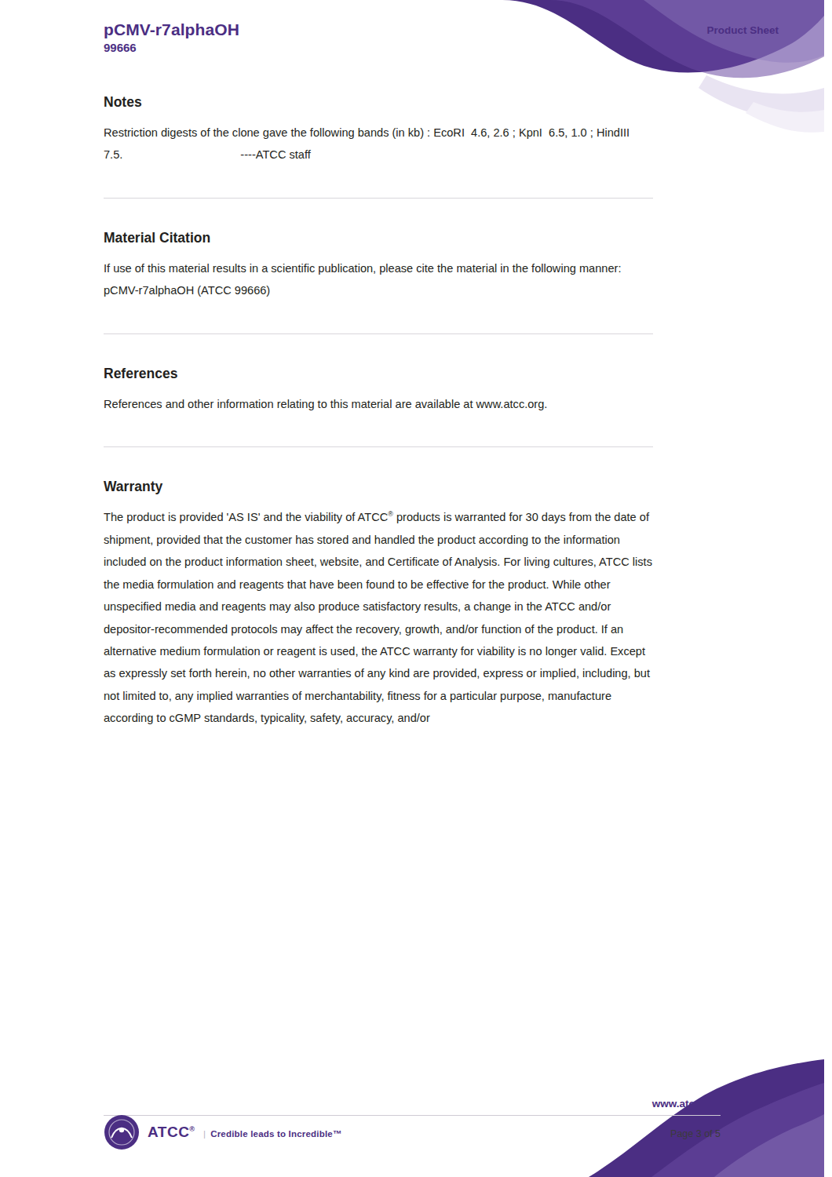pCMV-r7alphaOH Product Sheet
99666
Notes
Restriction digests of the clone gave the following bands (in kb) : EcoRI 4.6, 2.6 ; KpnI 6.5, 1.0 ; HindIII 7.5. ----ATCC staff
Material Citation
If use of this material results in a scientific publication, please cite the material in the following manner: pCMV-r7alphaOH (ATCC 99666)
References
References and other information relating to this material are available at www.atcc.org.
Warranty
The product is provided 'AS IS' and the viability of ATCC® products is warranted for 30 days from the date of shipment, provided that the customer has stored and handled the product according to the information included on the product information sheet, website, and Certificate of Analysis. For living cultures, ATCC lists the media formulation and reagents that have been found to be effective for the product. While other unspecified media and reagents may also produce satisfactory results, a change in the ATCC and/or depositor-recommended protocols may affect the recovery, growth, and/or function of the product. If an alternative medium formulation or reagent is used, the ATCC warranty for viability is no longer valid. Except as expressly set forth herein, no other warranties of any kind are provided, express or implied, including, but not limited to, any implied warranties of merchantability, fitness for a particular purpose, manufacture according to cGMP standards, typicality, safety, accuracy, and/or
ATCC® |Credible leads to Incredible™
www.atcc.org
Page 3 of 5